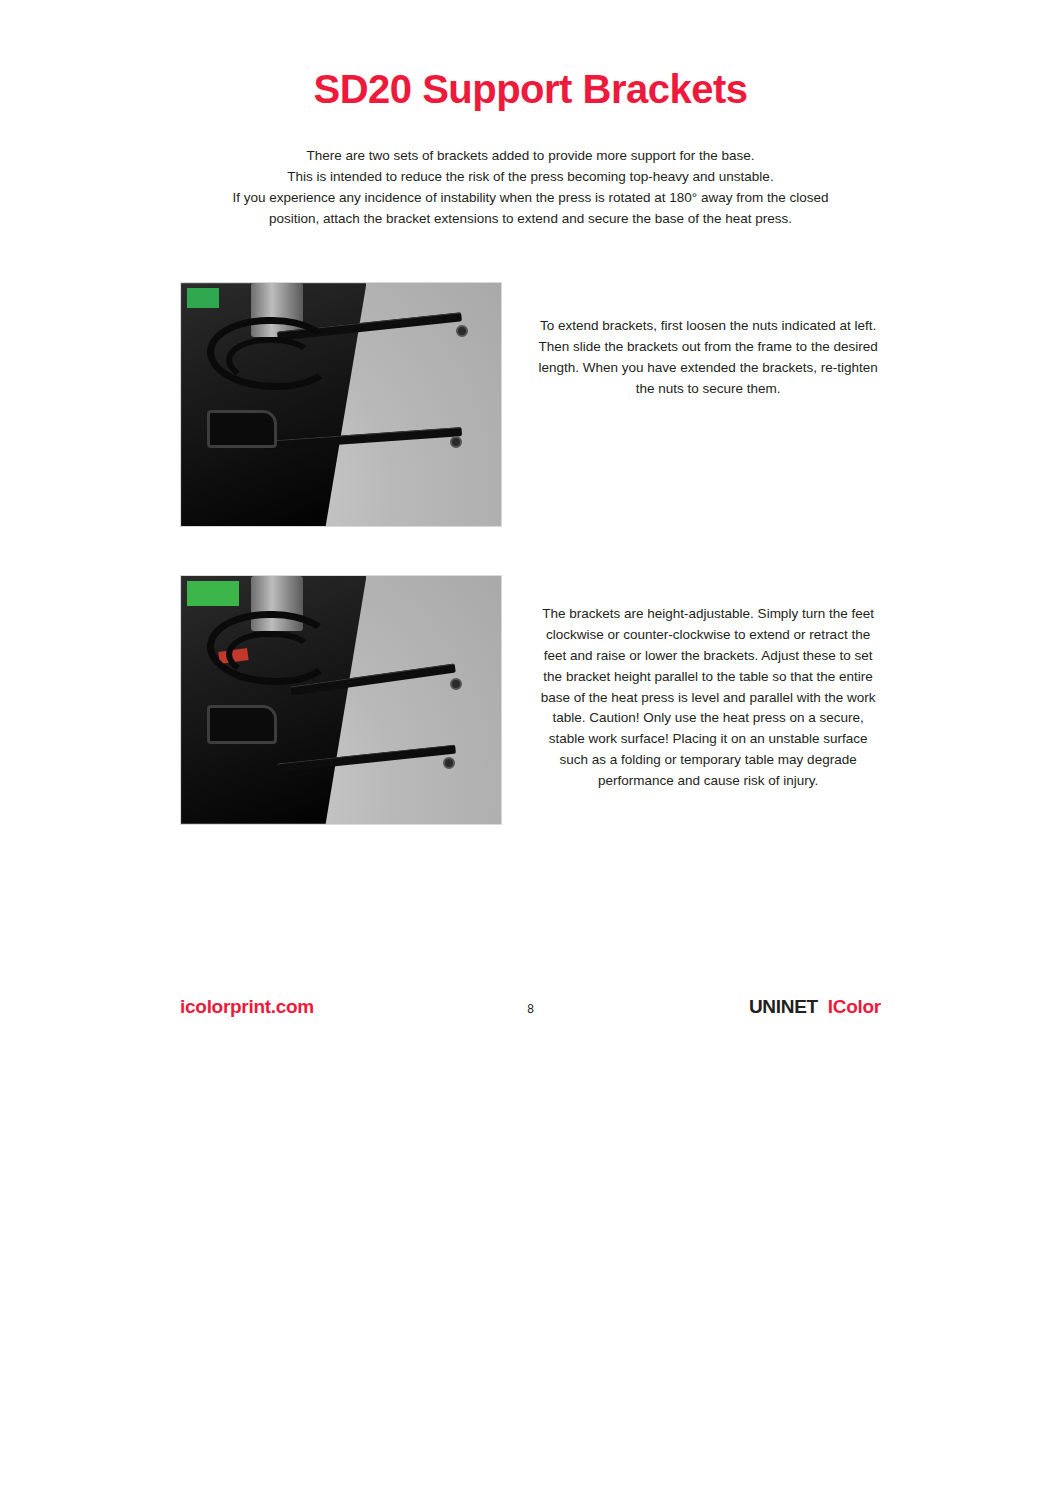SD20 Support Brackets
There are two sets of brackets added to provide more support for the base.
This is intended to reduce the risk of the press becoming top-heavy and unstable.
If you experience any incidence of instability when the press is rotated at 180° away from the closed position, attach the bracket extensions to extend and secure the base of the heat press.
To extend brackets, first loosen the nuts indicated at left. Then slide the brackets out from the frame to the desired length. When you have extended the brackets, re-tighten the nuts to secure them.
The brackets are height-adjustable. Simply turn the feet clockwise or counter-clockwise to extend or retract the feet and raise or lower the brackets. Adjust these to set the bracket height parallel to the table so that the entire base of the heat press is level and parallel with the work table. Caution! Only use the heat press on a secure, stable work surface! Placing it on an unstable surface such as a folding or temporary table may degrade performance and cause risk of injury.
icolorprint.com
8
UNINET IColor